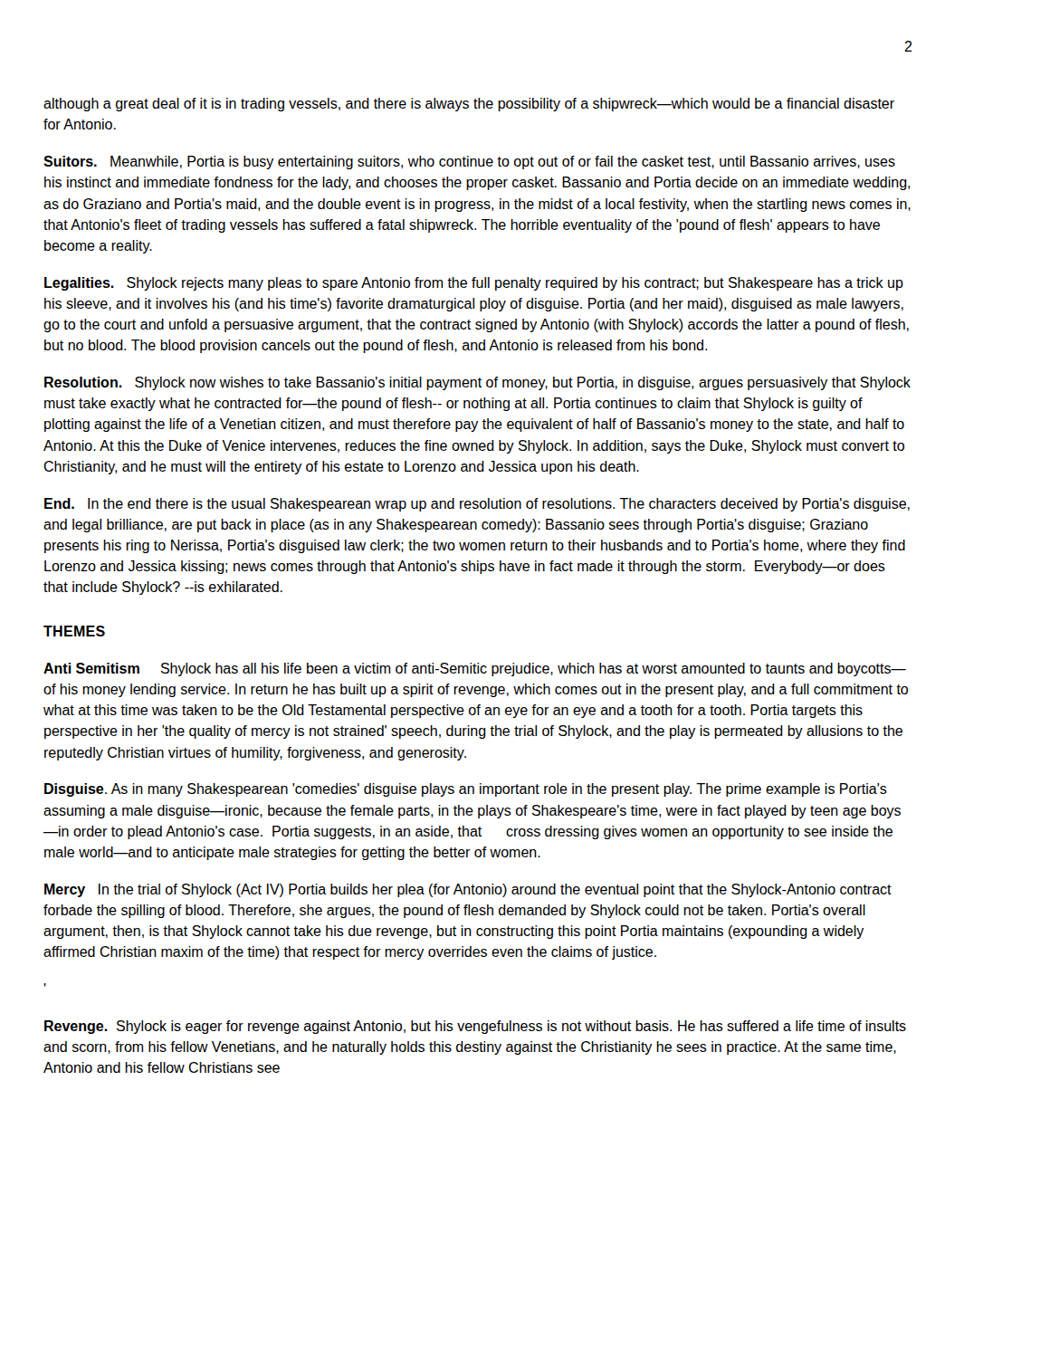2
although a great deal of it is in trading vessels, and there is always the possibility of a shipwreck—which would be a financial disaster for Antonio.
Suitors. Meanwhile, Portia is busy entertaining suitors, who continue to opt out of or fail the casket test, until Bassanio arrives, uses his instinct and immediate fondness for the lady, and chooses the proper casket. Bassanio and Portia decide on an immediate wedding, as do Graziano and Portia's maid, and the double event is in progress, in the midst of a local festivity, when the startling news comes in, that Antonio's fleet of trading vessels has suffered a fatal shipwreck. The horrible eventuality of the 'pound of flesh' appears to have become a reality.
Legalities. Shylock rejects many pleas to spare Antonio from the full penalty required by his contract; but Shakespeare has a trick up his sleeve, and it involves his (and his time's) favorite dramaturgical ploy of disguise. Portia (and her maid), disguised as male lawyers, go to the court and unfold a persuasive argument, that the contract signed by Antonio (with Shylock) accords the latter a pound of flesh, but no blood. The blood provision cancels out the pound of flesh, and Antonio is released from his bond.
Resolution. Shylock now wishes to take Bassanio's initial payment of money, but Portia, in disguise, argues persuasively that Shylock must take exactly what he contracted for—the pound of flesh-- or nothing at all. Portia continues to claim that Shylock is guilty of plotting against the life of a Venetian citizen, and must therefore pay the equivalent of half of Bassanio's money to the state, and half to Antonio. At this the Duke of Venice intervenes, reduces the fine owned by Shylock. In addition, says the Duke, Shylock must convert to Christianity, and he must will the entirety of his estate to Lorenzo and Jessica upon his death.
End. In the end there is the usual Shakespearean wrap up and resolution of resolutions. The characters deceived by Portia's disguise, and legal brilliance, are put back in place (as in any Shakespearean comedy): Bassanio sees through Portia's disguise; Graziano presents his ring to Nerissa, Portia's disguised law clerk; the two women return to their husbands and to Portia's home, where they find Lorenzo and Jessica kissing; news comes through that Antonio's ships have in fact made it through the storm. Everybody—or does that include Shylock? --is exhilarated.
THEMES
Anti Semitism Shylock has all his life been a victim of anti-Semitic prejudice, which has at worst amounted to taunts and boycotts—of his money lending service. In return he has built up a spirit of revenge, which comes out in the present play, and a full commitment to what at this time was taken to be the Old Testamental perspective of an eye for an eye and a tooth for a tooth. Portia targets this perspective in her 'the quality of mercy is not strained' speech, during the trial of Shylock, and the play is permeated by allusions to the reputedly Christian virtues of humility, forgiveness, and generosity.
Disguise. As in many Shakespearean 'comedies' disguise plays an important role in the present play. The prime example is Portia's assuming a male disguise—ironic, because the female parts, in the plays of Shakespeare's time, were in fact played by teen age boys—in order to plead Antonio's case. Portia suggests, in an aside, that cross dressing gives women an opportunity to see inside the male world—and to anticipate male strategies for getting the better of women.
Mercy In the trial of Shylock (Act IV) Portia builds her plea (for Antonio) around the eventual point that the Shylock-Antonio contract forbade the spilling of blood. Therefore, she argues, the pound of flesh demanded by Shylock could not be taken. Portia's overall argument, then, is that Shylock cannot take his due revenge, but in constructing this point Portia maintains (expounding a widely affirmed Christian maxim of the time) that respect for mercy overrides even the claims of justice.
'
Revenge. Shylock is eager for revenge against Antonio, but his vengefulness is not without basis. He has suffered a life time of insults and scorn, from his fellow Venetians, and he naturally holds this destiny against the Christianity he sees in practice. At the same time, Antonio and his fellow Christians see